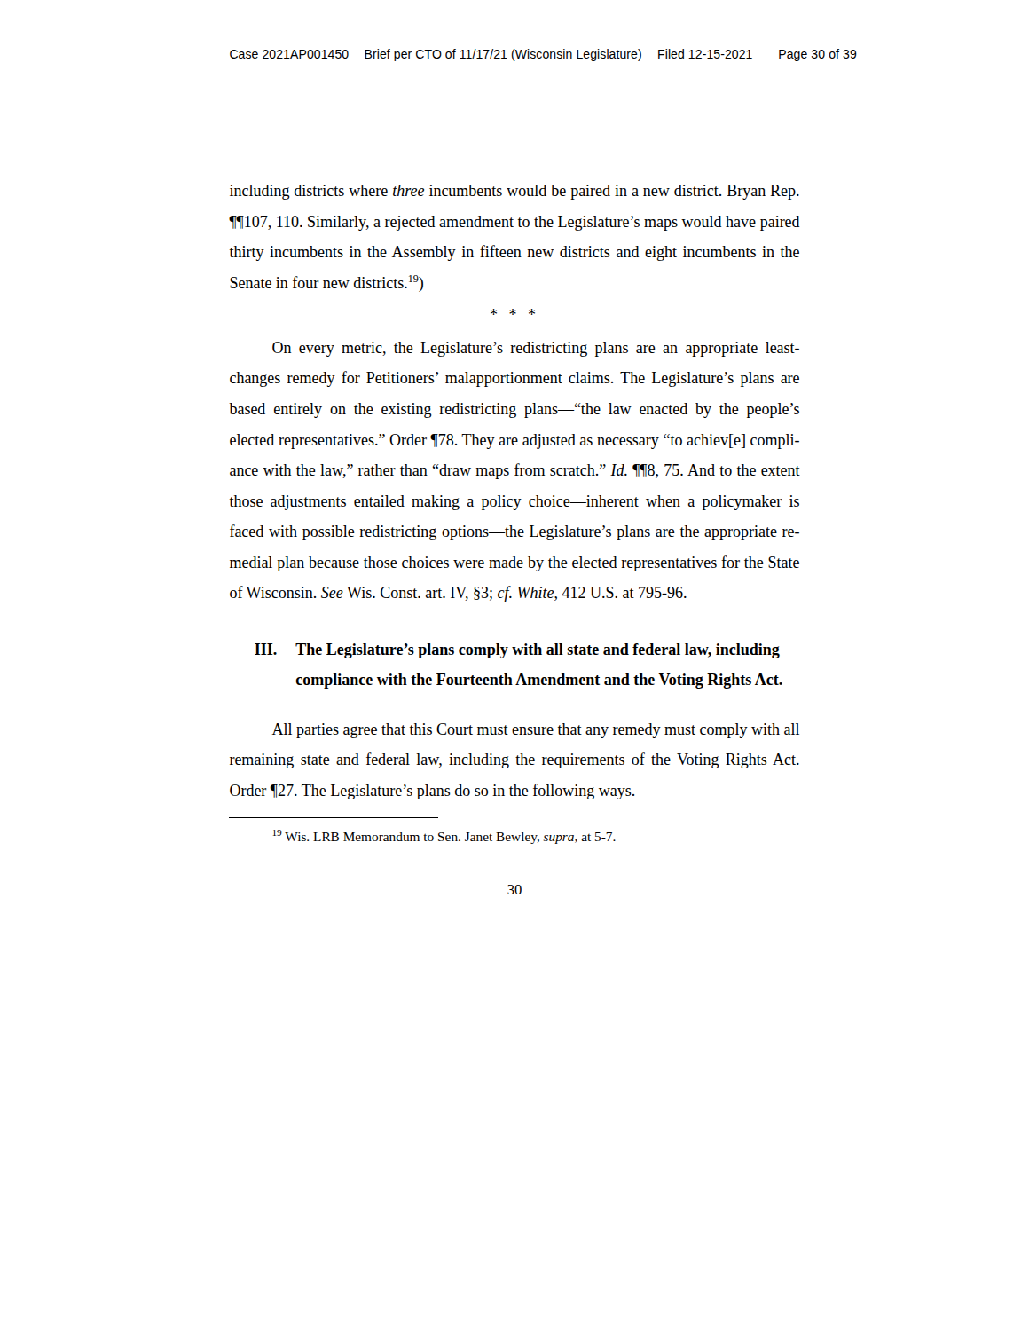Case 2021AP001450 Brief per CTO of 11/17/21 (Wisconsin Legislature) Filed 12-15-2021 Page 30 of 39
including districts where three incumbents would be paired in a new district. Bryan Rep. ¶¶107, 110. Similarly, a rejected amendment to the Legislature’s maps would have paired thirty incumbents in the Assembly in fifteen new districts and eight incumbents in the Senate in four new districts.19)
* * *
On every metric, the Legislature’s redistricting plans are an appropriate least-changes remedy for Petitioners’ malapportionment claims. The Legislature’s plans are based entirely on the existing redistricting plans—“the law enacted by the people’s elected representatives.” Order ¶78. They are adjusted as necessary “to achiev[e] compliance with the law,” rather than “draw maps from scratch.” Id. ¶¶8, 75. And to the extent those adjustments entailed making a policy choice—inherent when a policymaker is faced with possible redistricting options—the Legislature’s plans are the appropriate remedial plan because those choices were made by the elected representatives for the State of Wisconsin. See Wis. Const. art. IV, §3; cf. White, 412 U.S. at 795-96.
III. The Legislature’s plans comply with all state and federal law, including compliance with the Fourteenth Amendment and the Voting Rights Act.
All parties agree that this Court must ensure that any remedy must comply with all remaining state and federal law, including the requirements of the Voting Rights Act. Order ¶27. The Legislature’s plans do so in the following ways.
19 Wis. LRB Memorandum to Sen. Janet Bewley, supra, at 5-7.
30